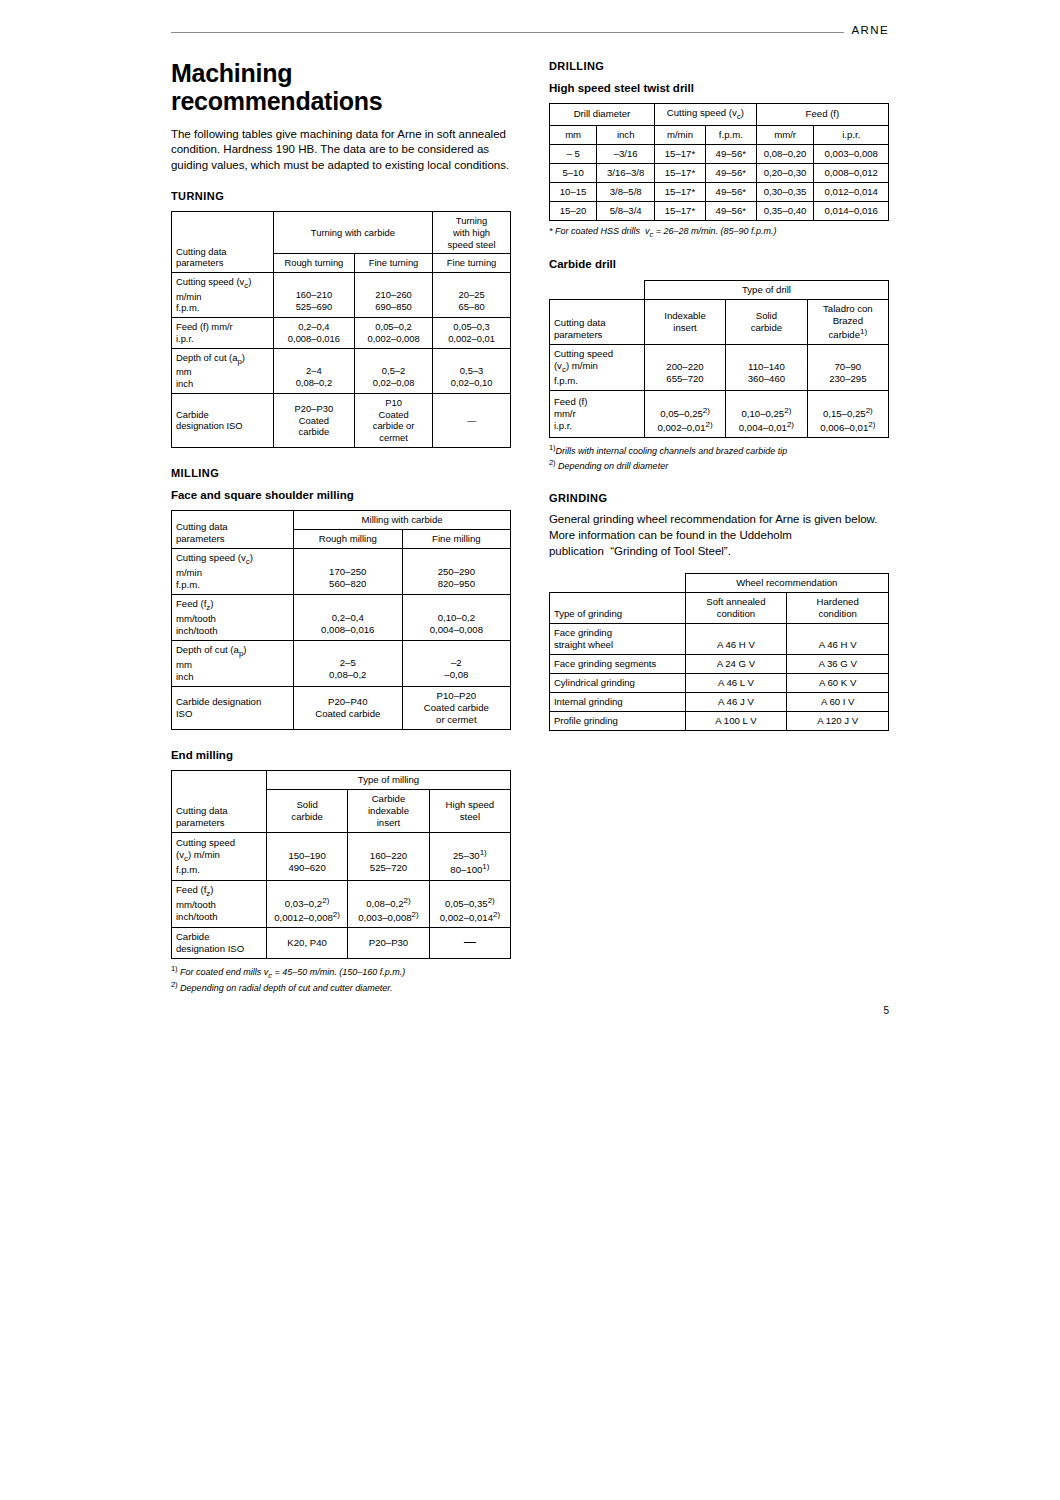ARNE
Machining
recommendations
The following tables give machining data for Arne in soft annealed condition. Hardness 190 HB. The data are to be considered as guiding values, which must be adapted to existing local conditions.
Turning
| Cutting data parameters | Turning with carbide | Turning with high speed steel |
| Rough turning | Fine turning | Fine turning |
| Cutting speed (v c ) m/min f.p.m. | 160–210 525–690 | 210–260 690–850 | 20–25 65–80 |
| Feed (f) mm/r i.p.r. | 0,2–0,4 0,008–0,016 | 0,05–0,2 0,002–0,008 | 0,05–0,3 0,002–0,01 |
| Depth of cut (a p ) mm inch | 2–4 0,08–0,2 | 0,5–2 0,02–0,08 | 0,5–3 0,02–0,10 |
| Carbide designation ISO | P20–P30 Coated carbide | P10 Coated carbide or cermet | — |
Milling
Face and square shoulder milling
| Cutting data parameters | Milling with carbide |
| Rough milling | Fine milling |
| Cutting speed (v c ) m/min f.p.m. | 170–250 560–820 | 250–290 820–950 |
| Feed (f z ) mm/tooth inch/tooth | 0,2–0,4 0,008–0,016 | 0,10–0,2 0,004–0,008 |
| Depth of cut (a p ) mm inch | 2–5 0,08–0,2 | –2 –0,08 |
| Carbide designation ISO | P20–P40 Coated carbide | P10–P20 Coated carbide or cermet |
End milling
| Cutting data parameters | Type of milling |
| Solid carbide | Carbide indexable insert | High speed steel |
| Cutting speed (v c ) m/min f.p.m. | 150–190 490–620 | 160–220 525–720 | 25–30 1) 80–100 1) |
| Feed (f z ) mm/tooth inch/tooth | 0,03–0,2 2) 0,0012–0,008 2) | 0,08–0,2 2) 0,003–0,008 2) | 0,05–0,35 2) 0,002–0,014 2) |
| Carbide designation ISO | K20, P40 | P20–P30 | — |
1) For coated end mills vc = 45–50 m/min. (150–160 f.p.m.)
2) Depending on radial depth of cut and cutter diameter.
Drilling
High speed steel twist drill
| Drill diameter | Cutting speed (v c ) | Feed (f) |
| --- | --- | --- |
| mm | inch | m/min | f.p.m. | mm/r | i.p.r. |
| – 5 | –3/16 | 15–17* | 49–56* | 0,08–0,20 | 0,003–0,008 |
| 5–10 | 3/16–3/8 | 15–17* | 49–56* | 0,20–0,30 | 0,008–0,012 |
| 10–15 | 3/8–5/8 | 15–17* | 49–56* | 0,30–0,35 | 0,012–0,014 |
| 15–20 | 5/8–3/4 | 15–17* | 49–56* | 0,35–0,40 | 0,014–0,016 |
* For coated HSS drills vc = 26–28 m/min. (85–90 f.p.m.)
Carbide drill
| | Type of drill |
| Cutting data parameters | Indexable insert | Solid carbide | Taladro con Brazed carbide 1) |
| Cutting speed (v c ) m/min f.p.m. | 200–220 655–720 | 110–140 360–460 | 70–90 230–295 |
| Feed (f) mm/r i.p.r. | 0,05–0,25 2) 0,002–0,01 2) | 0,10–0,25 2) 0,004–0,01 2) | 0,15–0,25 2) 0,006–0,01 2) |
1)Drills with internal cooling channels and brazed carbide tip
2) Depending on drill diameter
Grinding
General grinding wheel recommendation for Arne is given below. More information can be found in the Uddeholm publication “Grinding of Tool Steel”.
| | Wheel recommendation |
| Type of grinding | Soft annealed condition | Hardened condition |
| Face grinding straight wheel | A 46 H V | A 46 H V |
| Face grinding segments | A 24 G V | A 36 G V |
| Cylindrical grinding | A 46 L V | A 60 K V |
| Internal grinding | A 46 J V | A 60 I V |
| Profile grinding | A 100 L V | A 120 J V |
5